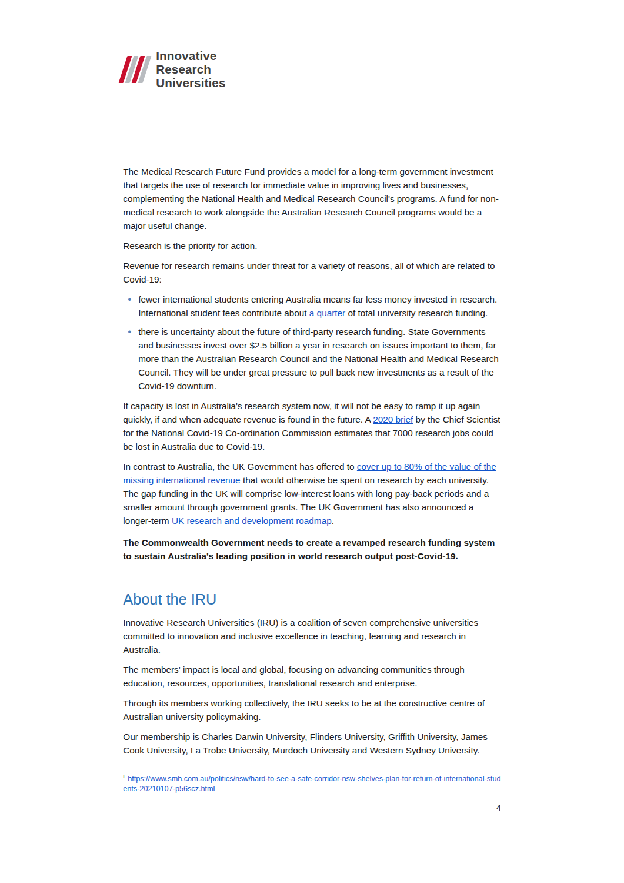Innovative
Research
Universities
The Medical Research Future Fund provides a model for a long-term government investment that targets the use of research for immediate value in improving lives and businesses, complementing the National Health and Medical Research Council's programs. A fund for non-medical research to work alongside the Australian Research Council programs would be a major useful change.
Research is the priority for action.
Revenue for research remains under threat for a variety of reasons, all of which are related to Covid-19:
fewer international students entering Australia means far less money invested in research. International student fees contribute about a quarter of total university research funding.
there is uncertainty about the future of third-party research funding. State Governments and businesses invest over $2.5 billion a year in research on issues important to them, far more than the Australian Research Council and the National Health and Medical Research Council. They will be under great pressure to pull back new investments as a result of the Covid-19 downturn.
If capacity is lost in Australia's research system now, it will not be easy to ramp it up again quickly, if and when adequate revenue is found in the future. A 2020 brief by the Chief Scientist for the National Covid-19 Co-ordination Commission estimates that 7000 research jobs could be lost in Australia due to Covid-19.
In contrast to Australia, the UK Government has offered to cover up to 80% of the value of the missing international revenue that would otherwise be spent on research by each university. The gap funding in the UK will comprise low-interest loans with long pay-back periods and a smaller amount through government grants. The UK Government has also announced a longer-term UK research and development roadmap.
The Commonwealth Government needs to create a revamped research funding system to sustain Australia's leading position in world research output post-Covid-19.
About the IRU
Innovative Research Universities (IRU) is a coalition of seven comprehensive universities committed to innovation and inclusive excellence in teaching, learning and research in Australia.
The members' impact is local and global, focusing on advancing communities through education, resources, opportunities, translational research and enterprise.
Through its members working collectively, the IRU seeks to be at the constructive centre of Australian university policymaking.
Our membership is Charles Darwin University, Flinders University, Griffith University, James Cook University, La Trobe University, Murdoch University and Western Sydney University.
i https://www.smh.com.au/politics/nsw/hard-to-see-a-safe-corridor-nsw-shelves-plan-for-return-of-international-students-20210107-p56scz.html
4